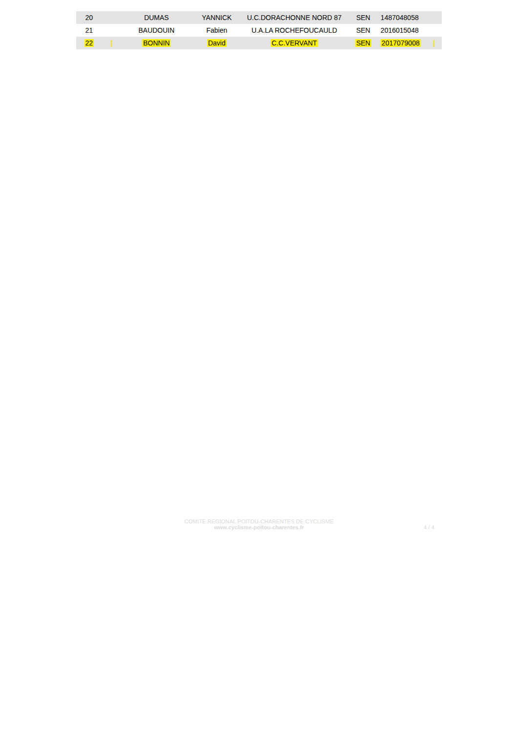| 20 | | DUMAS | YANNICK | U.C.DORACHONNE NORD 87 | SEN | 1487048058 | |
| 21 | | BAUDOUIN | Fabien | U.A.LA ROCHEFOUCAULD | SEN | 2016015048 | |
| 22 | / | BONNIN | David | C.C.VERVANT | SEN | 2017079008 | / |
COMITE REGIONAL POITOU-CHARENTES DE CYCLISME
www.cyclisme-poitou-charentes.fr 4 / 4